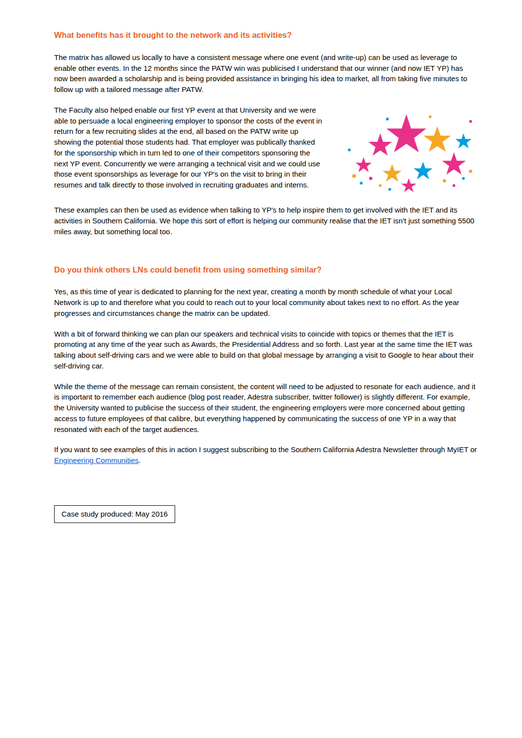What benefits has it brought to the network and its activities?
The matrix has allowed us locally to have a consistent message where one event (and write-up) can be used as leverage to enable other events. In the 12 months since the PATW win was publicised I understand that our winner (and now IET YP) has now been awarded a scholarship and is being provided assistance in bringing his idea to market, all from taking five minutes to follow up with a tailored message after PATW.
The Faculty also helped enable our first YP event at that University and we were able to persuade a local engineering employer to sponsor the costs of the event in return for a few recruiting slides at the end, all based on the PATW write up showing the potential those students had. That employer was publically thanked for the sponsorship which in turn led to one of their competitors sponsoring the next YP event. Concurrently we were arranging a technical visit and we could use those event sponsorships as leverage for our YP's on the visit to bring in their resumes and talk directly to those involved in recruiting graduates and interns.
These examples can then be used as evidence when talking to YP's to help inspire them to get involved with the IET and its activities in Southern California. We hope this sort of effort is helping our community realise that the IET isn't just something 5500 miles away, but something local too.
Do you think others LNs could benefit from using something similar?
Yes, as this time of year is dedicated to planning for the next year, creating a month by month schedule of what your Local Network is up to and therefore what you could to reach out to your local community about takes next to no effort. As the year progresses and circumstances change the matrix can be updated.
With a bit of forward thinking we can plan our speakers and technical visits to coincide with topics or themes that the IET is promoting at any time of the year such as Awards, the Presidential Address and so forth. Last year at the same time the IET was talking about self-driving cars and we were able to build on that global message by arranging a visit to Google to hear about their self-driving car.
While the theme of the message can remain consistent, the content will need to be adjusted to resonate for each audience, and it is important to remember each audience (blog post reader, Adestra subscriber, twitter follower) is slightly different. For example, the University wanted to publicise the success of their student, the engineering employers were more concerned about getting access to future employees of that calibre, but everything happened by communicating the success of one YP in a way that resonated with each of the target audiences.
If you want to see examples of this in action I suggest subscribing to the Southern California Adestra Newsletter through MyIET or Engineering Communities.
Case study produced: May 2016